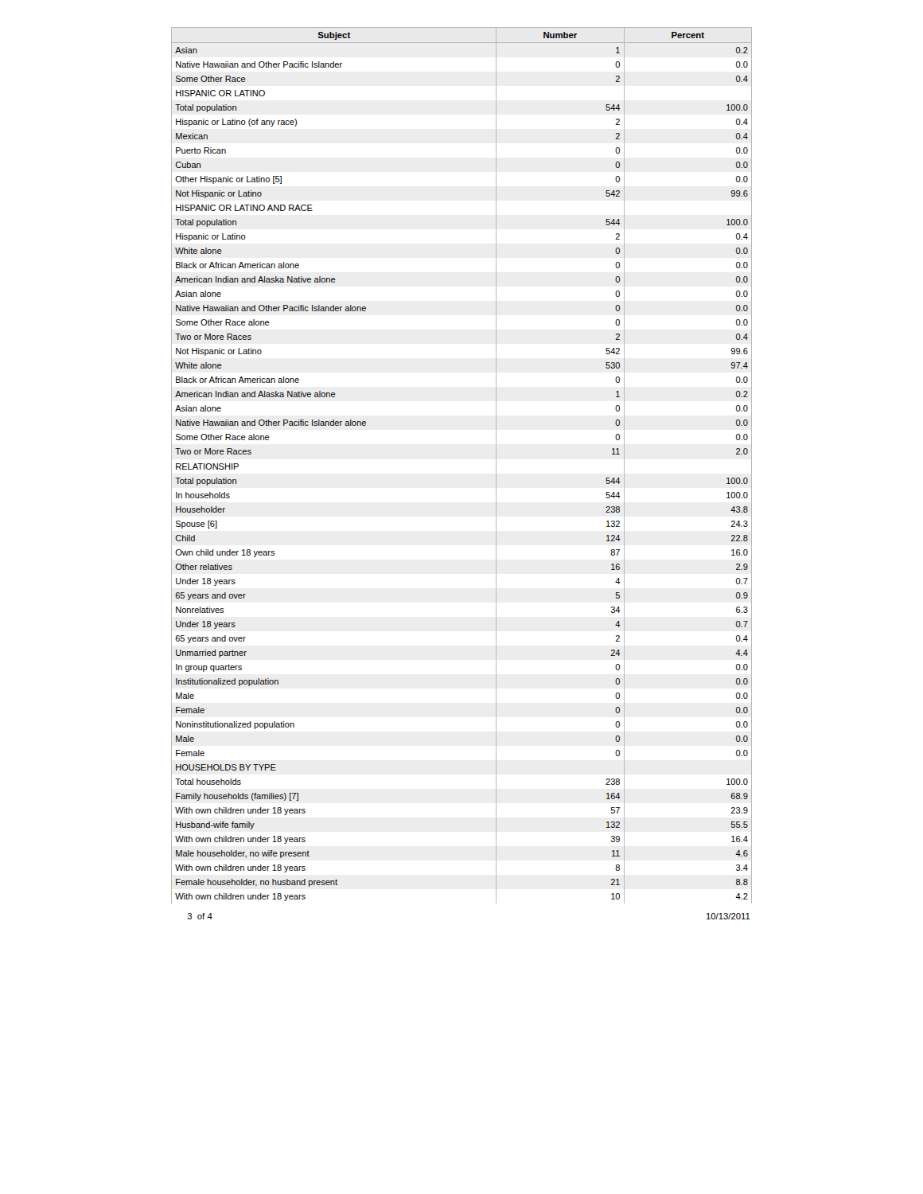| Subject | Number | Percent |
| --- | --- | --- |
| Asian | 1 | 0.2 |
| Native Hawaiian and Other Pacific Islander | 0 | 0.0 |
| Some Other Race | 2 | 0.4 |
| HISPANIC OR LATINO | | |
| Total population | 544 | 100.0 |
| Hispanic or Latino (of any race) | 2 | 0.4 |
| Mexican | 2 | 0.4 |
| Puerto Rican | 0 | 0.0 |
| Cuban | 0 | 0.0 |
| Other Hispanic or Latino [5] | 0 | 0.0 |
| Not Hispanic or Latino | 542 | 99.6 |
| HISPANIC OR LATINO AND RACE | | |
| Total population | 544 | 100.0 |
| Hispanic or Latino | 2 | 0.4 |
| White alone | 0 | 0.0 |
| Black or African American alone | 0 | 0.0 |
| American Indian and Alaska Native alone | 0 | 0.0 |
| Asian alone | 0 | 0.0 |
| Native Hawaiian and Other Pacific Islander alone | 0 | 0.0 |
| Some Other Race alone | 0 | 0.0 |
| Two or More Races | 2 | 0.4 |
| Not Hispanic or Latino | 542 | 99.6 |
| White alone | 530 | 97.4 |
| Black or African American alone | 0 | 0.0 |
| American Indian and Alaska Native alone | 1 | 0.2 |
| Asian alone | 0 | 0.0 |
| Native Hawaiian and Other Pacific Islander alone | 0 | 0.0 |
| Some Other Race alone | 0 | 0.0 |
| Two or More Races | 11 | 2.0 |
| RELATIONSHIP | | |
| Total population | 544 | 100.0 |
| In households | 544 | 100.0 |
| Householder | 238 | 43.8 |
| Spouse [6] | 132 | 24.3 |
| Child | 124 | 22.8 |
| Own child under 18 years | 87 | 16.0 |
| Other relatives | 16 | 2.9 |
| Under 18 years | 4 | 0.7 |
| 65 years and over | 5 | 0.9 |
| Nonrelatives | 34 | 6.3 |
| Under 18 years | 4 | 0.7 |
| 65 years and over | 2 | 0.4 |
| Unmarried partner | 24 | 4.4 |
| In group quarters | 0 | 0.0 |
| Institutionalized population | 0 | 0.0 |
| Male | 0 | 0.0 |
| Female | 0 | 0.0 |
| Noninstitutionalized population | 0 | 0.0 |
| Male | 0 | 0.0 |
| Female | 0 | 0.0 |
| HOUSEHOLDS BY TYPE | | |
| Total households | 238 | 100.0 |
| Family households (families) [7] | 164 | 68.9 |
| With own children under 18 years | 57 | 23.9 |
| Husband-wife family | 132 | 55.5 |
| With own children under 18 years | 39 | 16.4 |
| Male householder, no wife present | 11 | 4.6 |
| With own children under 18 years | 8 | 3.4 |
| Female householder, no husband present | 21 | 8.8 |
| With own children under 18 years | 10 | 4.2 |
3 of 4
10/13/2011